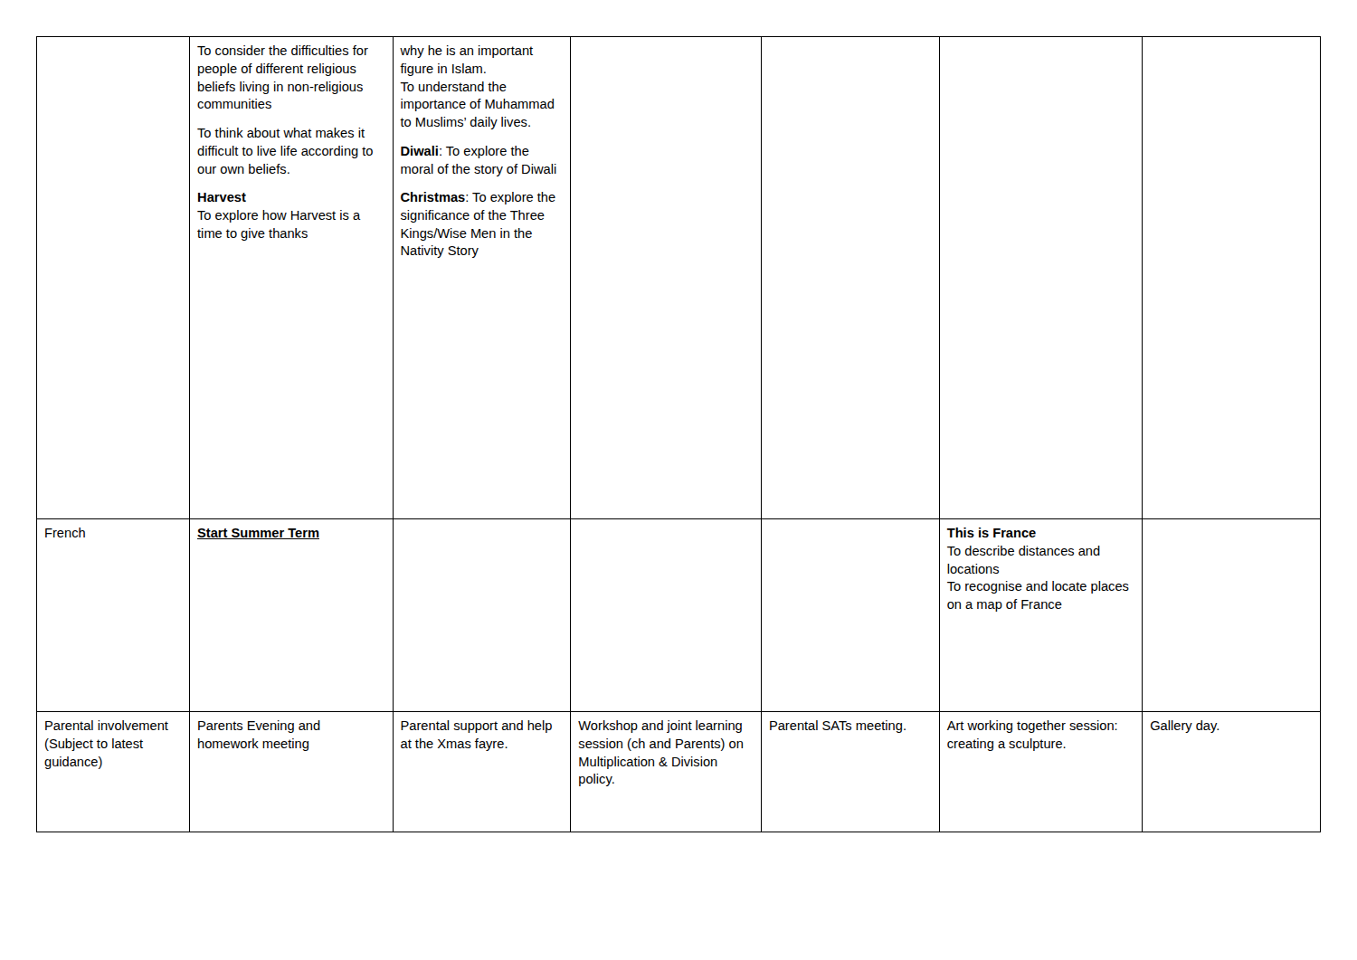| | To consider the difficulties for people of different religious beliefs living in non-religious communities To think about what makes it difficult to live life according to our own beliefs. Harvest To explore how Harvest is a time to give thanks | why he is an important figure in Islam. To understand the importance of Muhammad to Muslims’ daily lives. Diwali : To explore the moral of the story of Diwali Christmas : To explore the significance of the Three Kings/Wise Men in the Nativity Story | | | | |
| French | Start Summer Term | | | | This is France To describe distances and locations To recognise and locate places on a map of France | |
| Parental involvement (Subject to latest guidance) | Parents Evening and homework meeting | Parental support and help at the Xmas fayre. | Workshop and joint learning session (ch and Parents) on Multiplication & Division policy. | Parental SATs meeting. | Art working together session: creating a sculpture. | Gallery day. |